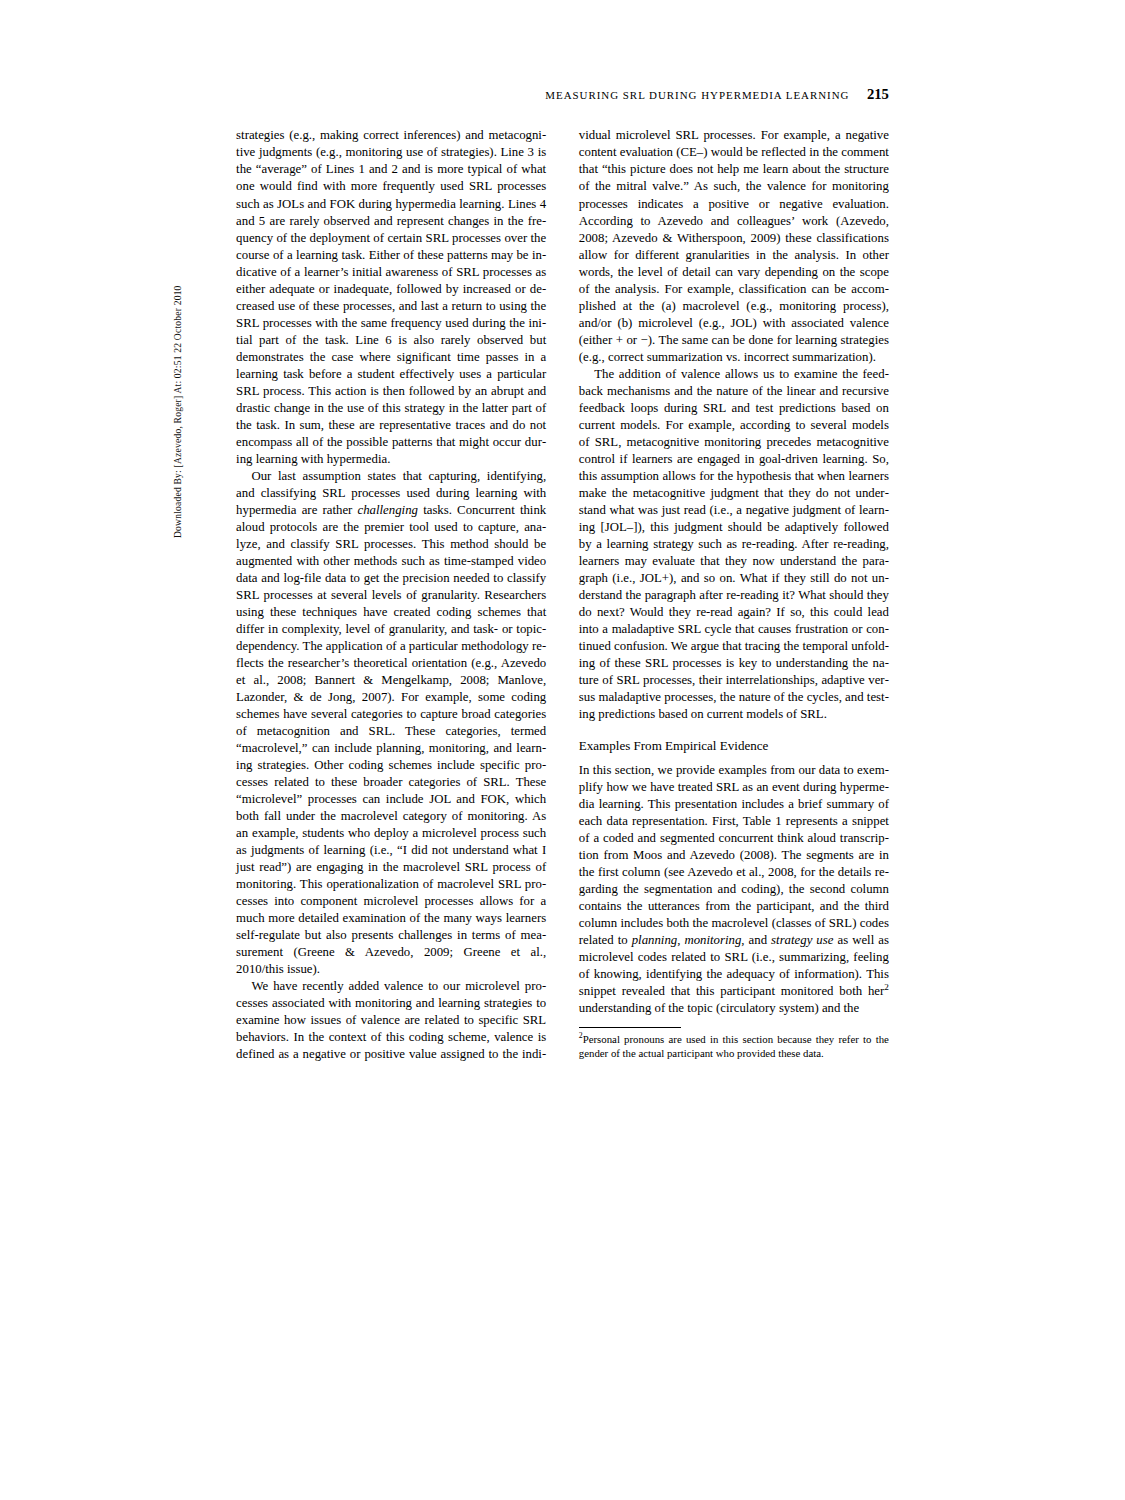Downloaded By: [Azevedo, Roger] At: 02:51 22 October 2010
Measuring SRL During Hypermedia Learning 215
strategies (e.g., making correct inferences) and metacognitive judgments (e.g., monitoring use of strategies). Line 3 is the “average” of Lines 1 and 2 and is more typical of what one would find with more frequently used SRL processes such as JOLs and FOK during hypermedia learning. Lines 4 and 5 are rarely observed and represent changes in the frequency of the deployment of certain SRL processes over the course of a learning task. Either of these patterns may be indicative of a learner’s initial awareness of SRL processes as either adequate or inadequate, followed by increased or decreased use of these processes, and last a return to using the SRL processes with the same frequency used during the initial part of the task. Line 6 is also rarely observed but demonstrates the case where significant time passes in a learning task before a student effectively uses a particular SRL process. This action is then followed by an abrupt and drastic change in the use of this strategy in the latter part of the task. In sum, these are representative traces and do not encompass all of the possible patterns that might occur during learning with hypermedia.
Our last assumption states that capturing, identifying, and classifying SRL processes used during learning with hypermedia are rather challenging tasks. Concurrent think aloud protocols are the premier tool used to capture, analyze, and classify SRL processes. This method should be augmented with other methods such as time-stamped video data and log-file data to get the precision needed to classify SRL processes at several levels of granularity. Researchers using these techniques have created coding schemes that differ in complexity, level of granularity, and task- or topic-dependency. The application of a particular methodology reflects the researcher’s theoretical orientation (e.g., Azevedo et al., 2008; Bannert & Mengelkamp, 2008; Manlove, Lazonder, & de Jong, 2007). For example, some coding schemes have several categories to capture broad categories of metacognition and SRL. These categories, termed “macrolevel,” can include planning, monitoring, and learning strategies. Other coding schemes include specific processes related to these broader categories of SRL. These “microlevel” processes can include JOL and FOK, which both fall under the macrolevel category of monitoring. As an example, students who deploy a microlevel process such as judgments of learning (i.e., “I did not understand what I just read”) are engaging in the macrolevel SRL process of monitoring. This operationalization of macrolevel SRL processes into component microlevel processes allows for a much more detailed examination of the many ways learners self-regulate but also presents challenges in terms of measurement (Greene & Azevedo, 2009; Greene et al., 2010/this issue).
We have recently added valence to our microlevel processes associated with monitoring and learning strategies to examine how issues of valence are related to specific SRL behaviors. In the context of this coding scheme, valence is defined as a negative or positive value assigned to the individual microlevel SRL processes. For example, a negative content evaluation (CE–) would be reflected in the comment that “this picture does not help me learn about the structure of the mitral valve.” As such, the valence for monitoring processes indicates a positive or negative evaluation. According to Azevedo and colleagues’ work (Azevedo, 2008; Azevedo & Witherspoon, 2009) these classifications allow for different granularities in the analysis. In other words, the level of detail can vary depending on the scope of the analysis. For example, classification can be accomplished at the (a) macrolevel (e.g., monitoring process), and/or (b) microlevel (e.g., JOL) with associated valence (either + or −). The same can be done for learning strategies (e.g., correct summarization vs. incorrect summarization).
The addition of valence allows us to examine the feedback mechanisms and the nature of the linear and recursive feedback loops during SRL and test predictions based on current models. For example, according to several models of SRL, metacognitive monitoring precedes metacognitive control if learners are engaged in goal-driven learning. So, this assumption allows for the hypothesis that when learners make the metacognitive judgment that they do not understand what was just read (i.e., a negative judgment of learning [JOL–]), this judgment should be adaptively followed by a learning strategy such as re-reading. After re-reading, learners may evaluate that they now understand the paragraph (i.e., JOL+), and so on. What if they still do not understand the paragraph after re-reading it? What should they do next? Would they re-read again? If so, this could lead into a maladaptive SRL cycle that causes frustration or continued confusion. We argue that tracing the temporal unfolding of these SRL processes is key to understanding the nature of SRL processes, their interrelationships, adaptive versus maladaptive processes, the nature of the cycles, and testing predictions based on current models of SRL.
Examples From Empirical Evidence
In this section, we provide examples from our data to exemplify how we have treated SRL as an event during hypermedia learning. This presentation includes a brief summary of each data representation. First, Table 1 represents a snippet of a coded and segmented concurrent think aloud transcription from Moos and Azevedo (2008). The segments are in the first column (see Azevedo et al., 2008, for the details regarding the segmentation and coding), the second column contains the utterances from the participant, and the third column includes both the macrolevel (classes of SRL) codes related to planning, monitoring, and strategy use as well as microlevel codes related to SRL (i.e., summarizing, feeling of knowing, identifying the adequacy of information). This snippet revealed that this participant monitored both her2 understanding of the topic (circulatory system) and the
2Personal pronouns are used in this section because they refer to the gender of the actual participant who provided these data.